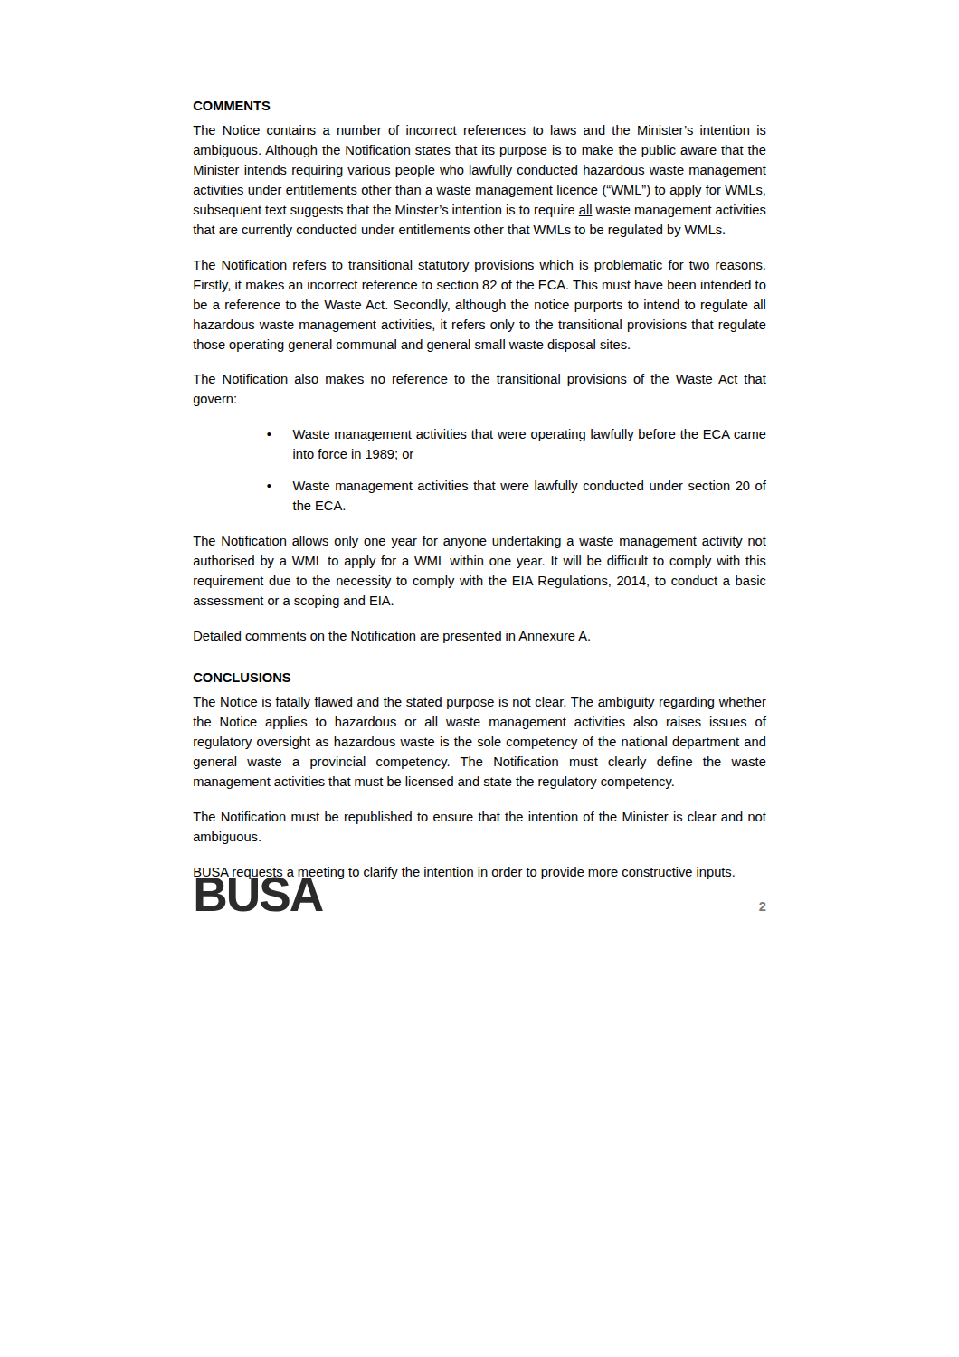Comments
The Notice contains a number of incorrect references to laws and the Minister’s intention is ambiguous. Although the Notification states that its purpose is to make the public aware that the Minister intends requiring various people who lawfully conducted hazardous waste management activities under entitlements other than a waste management licence (“WML”) to apply for WMLs, subsequent text suggests that the Minster’s intention is to require all waste management activities that are currently conducted under entitlements other that WMLs to be regulated by WMLs.
The Notification refers to transitional statutory provisions which is problematic for two reasons. Firstly, it makes an incorrect reference to section 82 of the ECA. This must have been intended to be a reference to the Waste Act. Secondly, although the notice purports to intend to regulate all hazardous waste management activities, it refers only to the transitional provisions that regulate those operating general communal and general small waste disposal sites.
The Notification also makes no reference to the transitional provisions of the Waste Act that govern:
Waste management activities that were operating lawfully before the ECA came into force in 1989; or
Waste management activities that were lawfully conducted under section 20 of the ECA.
The Notification allows only one year for anyone undertaking a waste management activity not authorised by a WML to apply for a WML within one year. It will be difficult to comply with this requirement due to the necessity to comply with the EIA Regulations, 2014, to conduct a basic assessment or a scoping and EIA.
Detailed comments on the Notification are presented in Annexure A.
Conclusions
The Notice is fatally flawed and the stated purpose is not clear. The ambiguity regarding whether the Notice applies to hazardous or all waste management activities also raises issues of regulatory oversight as hazardous waste is the sole competency of the national department and general waste a provincial competency. The Notification must clearly define the waste management activities that must be licensed and state the regulatory competency.
The Notification must be republished to ensure that the intention of the Minister is clear and not ambiguous.
BUSA requests a meeting to clarify the intention in order to provide more constructive inputs.
BUSA
2